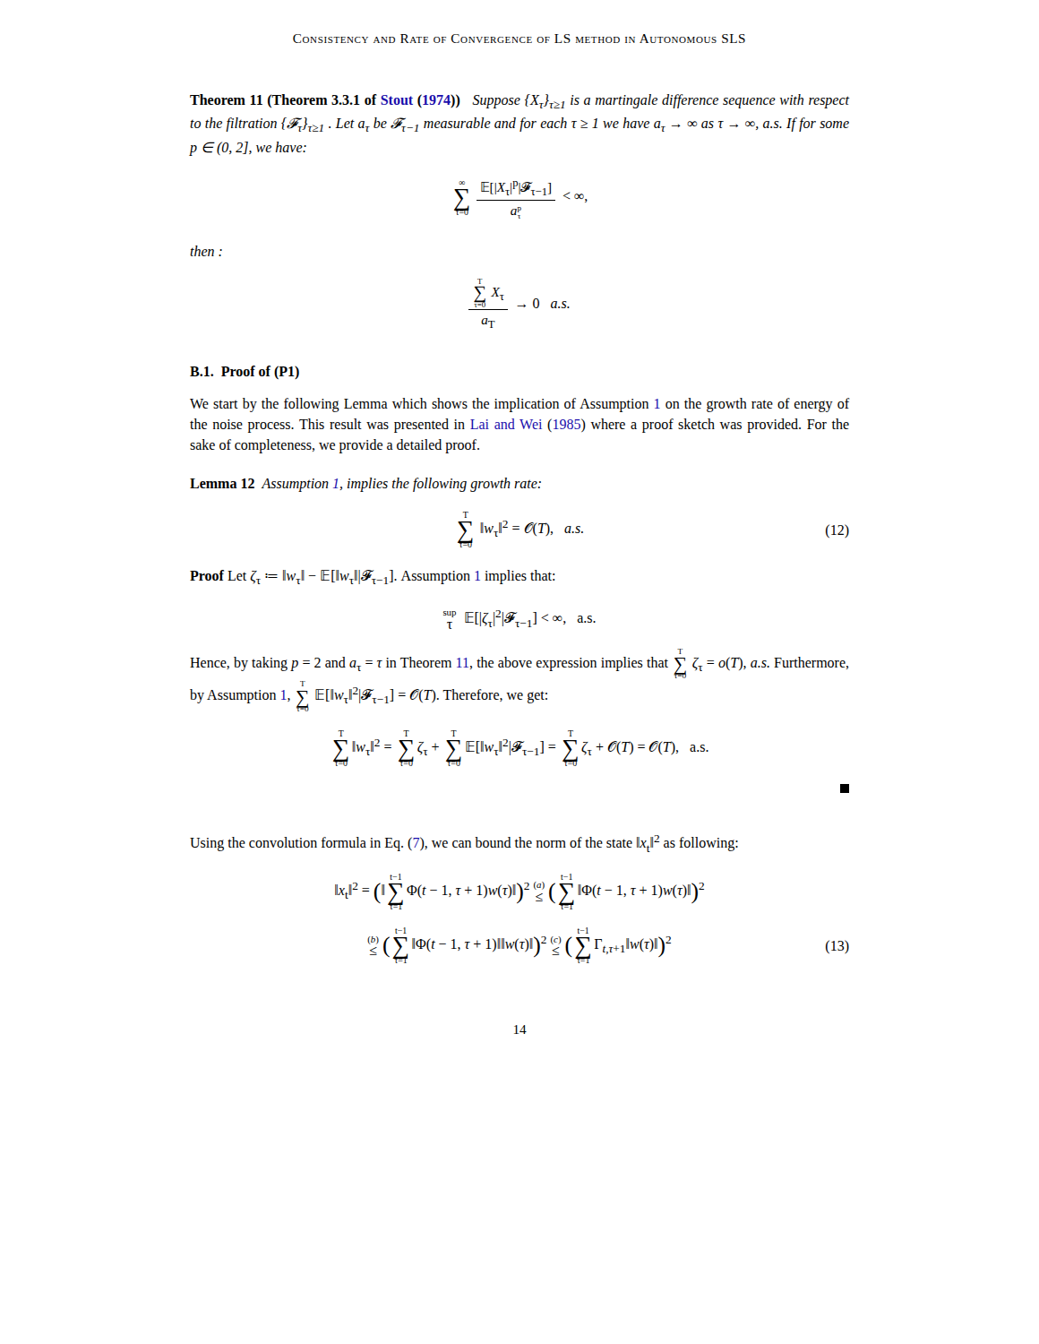Consistency and Rate of Convergence of LS method in Autonomous SLS
Theorem 11 (Theorem 3.3.1 of Stout (1974)) Suppose {Xτ}τ≥1 is a martingale difference sequence with respect to the filtration {𝓕τ}τ≥1 . Let aτ be 𝓕τ−1 measurable and for each τ ≥ 1 we have aτ → ∞ as τ → ∞, a.s. If for some p ∈ (0, 2], we have:
∞∑τ=0 𝔼[|Xτ|p|𝓕τ−1] apτ < ∞,
then :
T∑τ=0 Xτ aT → 0 a.s.
B.1. Proof of (P1)
We start by the following Lemma which shows the implication of Assumption 1 on the growth rate of energy of the noise process. This result was presented in Lai and Wei (1985) where a proof sketch was provided. For the sake of completeness, we provide a detailed proof.
Lemma 12 Assumption 1, implies the following growth rate:
T∑τ=0 ‖wτ‖2 = 𝒪(T), a.s. (12)
Proof Let ζτ ≔ ‖wτ‖ − 𝔼[‖wτ‖|𝓕τ−1]. Assumption 1 implies that:
sup τ 𝔼[|ζτ|2|𝓕τ−1] < ∞, a.s.
Hence, by taking p = 2 and aτ = τ in Theorem 11, the above expression implies that T∑τ=0 ζτ = o(T), a.s. Furthermore, by Assumption 1, T∑τ=0 𝔼[‖wτ‖2|𝓕τ−1] = 𝒪(T). Therefore, we get:
T∑τ=0‖wτ‖2 = T∑τ=0 ζτ + T∑τ=0 𝔼[‖wτ‖2|𝓕τ−1] = T∑τ=0 ζτ + 𝒪(T) = 𝒪(T), a.s.
Using the convolution formula in Eq. (7), we can bound the norm of the state ‖xt‖2 as following:
‖xt‖2 = (‖t−1∑τ=1 Φ(t − 1, τ + 1)w(τ)‖)2 (a)≤ (t−1∑τ=1‖Φ(t − 1, τ + 1)w(τ)‖)2
(b)≤ (t−1∑τ=1‖Φ(t − 1, τ + 1)‖‖w(τ)‖)2 (c)≤ (t−1∑τ=1 Γt,τ+1‖w(τ)‖)2 (13)
14